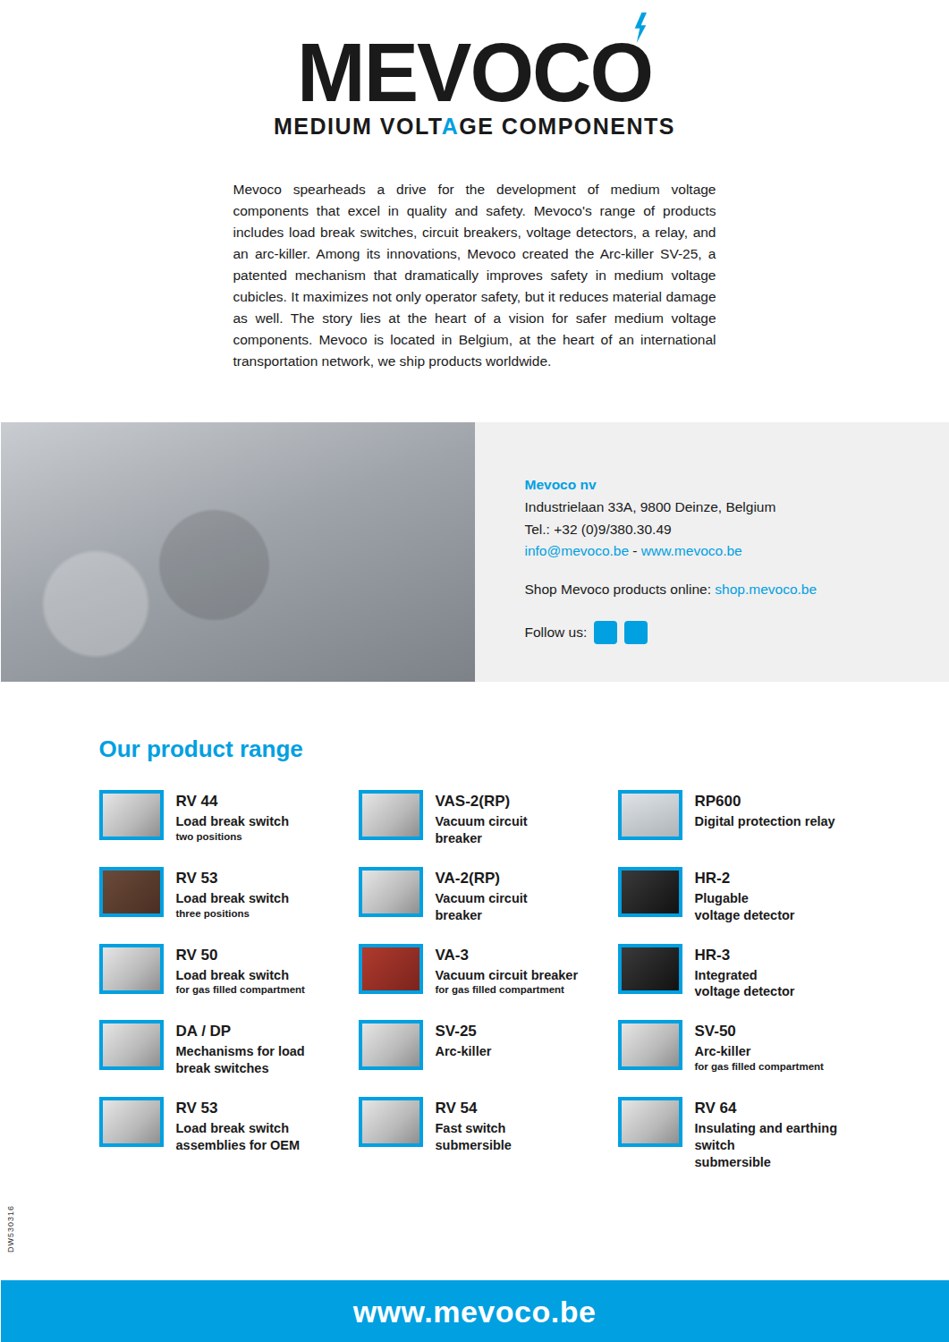MEVOCO
MEDIUM VOLTAGE COMPONENTS
Mevoco spearheads a drive for the development of medium voltage components that excel in quality and safety. Mevoco's range of products includes load break switches, circuit breakers, voltage detectors, a relay, and an arc-killer. Among its innovations, Mevoco created the Arc-killer SV-25, a patented mechanism that dramatically improves safety in medium voltage cubicles. It maximizes not only operator safety, but it reduces material damage as well. The story lies at the heart of a vision for safer medium voltage components. Mevoco is located in Belgium, at the heart of an international transportation network, we ship products worldwide.
Mevoco nv
Industrielaan 33A, 9800 Deinze, Belgium
Tel.: +32 (0)9/380.30.49
info@mevoco.be - www.mevoco.be
Shop Mevoco products online: shop.mevoco.be
Follow us: f in
Our product range
RV 44 Load break switch two positions
VAS-2(RP) Vacuum circuit
breaker
RP600 Digital protection relay
RV 53 Load break switch three positions
VA-2(RP) Vacuum circuit
breaker
HR-2 Plugable
voltage detector
RV 50 Load break switch for gas filled compartment
VA-3 Vacuum circuit breaker for gas filled compartment
HR-3 Integrated
voltage detector
DA / DP Mechanisms for load
break switches
SV-25 Arc-killer
SV-50 Arc-killer for gas filled compartment
RV 53 Load break switch
assemblies for OEM
RV 54 Fast switch
submersible
RV 64 Insulating and earthing switch
submersible
DW530316
www.mevoco.be